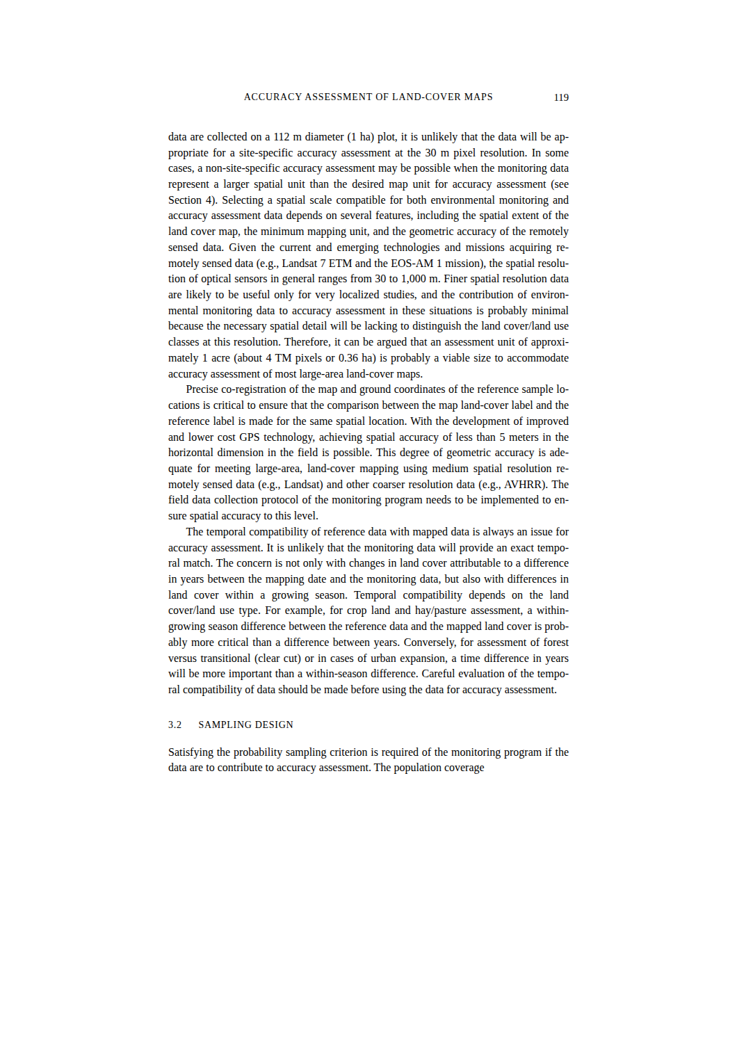ACCURACY ASSESSMENT OF LAND-COVER MAPS 119
data are collected on a 112 m diameter (1 ha) plot, it is unlikely that the data will be appropriate for a site-specific accuracy assessment at the 30 m pixel resolution. In some cases, a non-site-specific accuracy assessment may be possible when the monitoring data represent a larger spatial unit than the desired map unit for accuracy assessment (see Section 4). Selecting a spatial scale compatible for both environmental monitoring and accuracy assessment data depends on several features, including the spatial extent of the land cover map, the minimum mapping unit, and the geometric accuracy of the remotely sensed data. Given the current and emerging technologies and missions acquiring remotely sensed data (e.g., Landsat 7 ETM and the EOS-AM 1 mission), the spatial resolution of optical sensors in general ranges from 30 to 1,000 m. Finer spatial resolution data are likely to be useful only for very localized studies, and the contribution of environmental monitoring data to accuracy assessment in these situations is probably minimal because the necessary spatial detail will be lacking to distinguish the land cover/land use classes at this resolution. Therefore, it can be argued that an assessment unit of approximately 1 acre (about 4 TM pixels or 0.36 ha) is probably a viable size to accommodate accuracy assessment of most large-area land-cover maps.
Precise co-registration of the map and ground coordinates of the reference sample locations is critical to ensure that the comparison between the map land-cover label and the reference label is made for the same spatial location. With the development of improved and lower cost GPS technology, achieving spatial accuracy of less than 5 meters in the horizontal dimension in the field is possible. This degree of geometric accuracy is adequate for meeting large-area, land-cover mapping using medium spatial resolution remotely sensed data (e.g., Landsat) and other coarser resolution data (e.g., AVHRR). The field data collection protocol of the monitoring program needs to be implemented to ensure spatial accuracy to this level.
The temporal compatibility of reference data with mapped data is always an issue for accuracy assessment. It is unlikely that the monitoring data will provide an exact temporal match. The concern is not only with changes in land cover attributable to a difference in years between the mapping date and the monitoring data, but also with differences in land cover within a growing season. Temporal compatibility depends on the land cover/land use type. For example, for crop land and hay/pasture assessment, a within-growing season difference between the reference data and the mapped land cover is probably more critical than a difference between years. Conversely, for assessment of forest versus transitional (clear cut) or in cases of urban expansion, a time difference in years will be more important than a within-season difference. Careful evaluation of the temporal compatibility of data should be made before using the data for accuracy assessment.
3.2 SAMPLING DESIGN
Satisfying the probability sampling criterion is required of the monitoring program if the data are to contribute to accuracy assessment. The population coverage